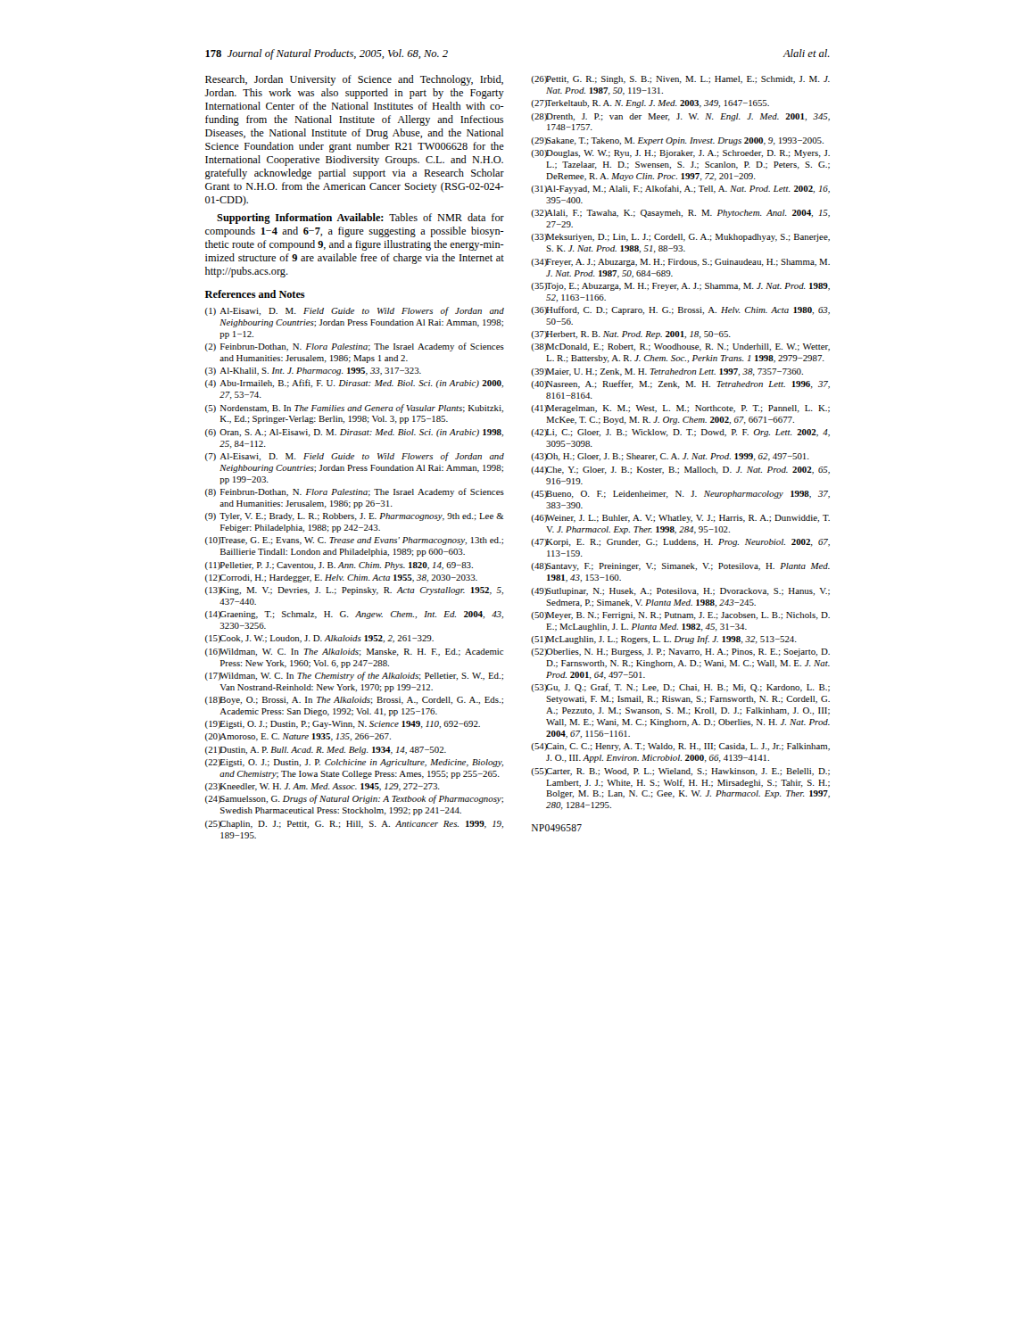178 Journal of Natural Products, 2005, Vol. 68, No. 2
Alali et al.
Research, Jordan University of Science and Technology, Irbid, Jordan. This work was also supported in part by the Fogarty International Center of the National Institutes of Health with co-funding from the National Institute of Allergy and Infectious Diseases, the National Institute of Drug Abuse, and the National Science Foundation under grant number R21 TW006628 for the International Cooperative Biodiversity Groups. C.L. and N.H.O. gratefully acknowledge partial support via a Research Scholar Grant to N.H.O. from the American Cancer Society (RSG-02-024-01-CDD).
Supporting Information Available: Tables of NMR data for compounds 1−4 and 6−7, a figure suggesting a possible biosynthetic route of compound 9, and a figure illustrating the energy-minimized structure of 9 are available free of charge via the Internet at http://pubs.acs.org.
References and Notes
Al-Eisawi, D. M. Field Guide to Wild Flowers of Jordan and Neighbouring Countries; Jordan Press Foundation Al Rai: Amman, 1998; pp 1−12.
Feinbrun-Dothan, N. Flora Palestina; The Israel Academy of Sciences and Humanities: Jerusalem, 1986; Maps 1 and 2.
Al-Khalil, S. Int. J. Pharmacog. 1995, 33, 317−323.
Abu-Irmaileh, B.; Afifi, F. U. Dirasat: Med. Biol. Sci. (in Arabic) 2000, 27, 53−74.
Nordenstam, B. In The Families and Genera of Vasular Plants; Kubitzki, K., Ed.; Springer-Verlag: Berlin, 1998; Vol. 3, pp 175−185.
Oran, S. A.; Al-Eisawi, D. M. Dirasat: Med. Biol. Sci. (in Arabic) 1998, 25, 84−112.
Al-Eisawi, D. M. Field Guide to Wild Flowers of Jordan and Neighbouring Countries; Jordan Press Foundation Al Rai: Amman, 1998; pp 199−203.
Feinbrun-Dothan, N. Flora Palestina; The Israel Academy of Sciences and Humanities: Jerusalem, 1986; pp 26−31.
Tyler, V. E.; Brady, L. R.; Robbers, J. E. Pharmacognosy, 9th ed.; Lee & Febiger: Philadelphia, 1988; pp 242−243.
Trease, G. E.; Evans, W. C. Trease and Evans' Pharmacognosy, 13th ed.; Baillierie Tindall: London and Philadelphia, 1989; pp 600−603.
Pelletier, P. J.; Caventou, J. B. Ann. Chim. Phys. 1820, 14, 69−83.
Corrodi, H.; Hardegger, E. Helv. Chim. Acta 1955, 38, 2030−2033.
King, M. V.; Devries, J. L.; Pepinsky, R. Acta Crystallogr. 1952, 5, 437−440.
Graening, T.; Schmalz, H. G. Angew. Chem., Int. Ed. 2004, 43, 3230−3256.
Cook, J. W.; Loudon, J. D. Alkaloids 1952, 2, 261−329.
Wildman, W. C. In The Alkaloids; Manske, R. H. F., Ed.; Academic Press: New York, 1960; Vol. 6, pp 247−288.
Wildman, W. C. In The Chemistry of the Alkaloids; Pelletier, S. W., Ed.; Van Nostrand-Reinhold: New York, 1970; pp 199−212.
Boye, O.; Brossi, A. In The Alkaloids; Brossi, A., Cordell, G. A., Eds.; Academic Press: San Diego, 1992; Vol. 41, pp 125−176.
Eigsti, O. J.; Dustin, P.; Gay-Winn, N. Science 1949, 110, 692−692.
Amoroso, E. C. Nature 1935, 135, 266−267.
Dustin, A. P. Bull. Acad. R. Med. Belg. 1934, 14, 487−502.
Eigsti, O. J.; Dustin, J. P. Colchicine in Agriculture, Medicine, Biology, and Chemistry; The Iowa State College Press: Ames, 1955; pp 255−265.
Kneedler, W. H. J. Am. Med. Assoc. 1945, 129, 272−273.
Samuelsson, G. Drugs of Natural Origin: A Textbook of Pharmacognosy; Swedish Pharmaceutical Press: Stockholm, 1992; pp 241−244.
Chaplin, D. J.; Pettit, G. R.; Hill, S. A. Anticancer Res. 1999, 19, 189−195.
Pettit, G. R.; Singh, S. B.; Niven, M. L.; Hamel, E.; Schmidt, J. M. J. Nat. Prod. 1987, 50, 119−131.
Terkeltaub, R. A. N. Engl. J. Med. 2003, 349, 1647−1655.
Drenth, J. P.; van der Meer, J. W. N. Engl. J. Med. 2001, 345, 1748−1757.
Sakane, T.; Takeno, M. Expert Opin. Invest. Drugs 2000, 9, 1993−2005.
Douglas, W. W.; Ryu, J. H.; Bjoraker, J. A.; Schroeder, D. R.; Myers, J. L.; Tazelaar, H. D.; Swensen, S. J.; Scanlon, P. D.; Peters, S. G.; DeRemee, R. A. Mayo Clin. Proc. 1997, 72, 201−209.
Al-Fayyad, M.; Alali, F.; Alkofahi, A.; Tell, A. Nat. Prod. Lett. 2002, 16, 395−400.
Alali, F.; Tawaha, K.; Qasaymeh, R. M. Phytochem. Anal. 2004, 15, 27−29.
Meksuriyen, D.; Lin, L. J.; Cordell, G. A.; Mukhopadhyay, S.; Banerjee, S. K. J. Nat. Prod. 1988, 51, 88−93.
Freyer, A. J.; Abuzarga, M. H.; Firdous, S.; Guinaudeau, H.; Shamma, M. J. Nat. Prod. 1987, 50, 684−689.
Tojo, E.; Abuzarga, M. H.; Freyer, A. J.; Shamma, M. J. Nat. Prod. 1989, 52, 1163−1166.
Hufford, C. D.; Capraro, H. G.; Brossi, A. Helv. Chim. Acta 1980, 63, 50−56.
Herbert, R. B. Nat. Prod. Rep. 2001, 18, 50−65.
McDonald, E.; Robert, R.; Woodhouse, R. N.; Underhill, E. W.; Wetter, L. R.; Battersby, A. R. J. Chem. Soc., Perkin Trans. 1 1998, 2979−2987.
Maier, U. H.; Zenk, M. H. Tetrahedron Lett. 1997, 38, 7357−7360.
Nasreen, A.; Rueffer, M.; Zenk, M. H. Tetrahedron Lett. 1996, 37, 8161−8164.
Meragelman, K. M.; West, L. M.; Northcote, P. T.; Pannell, L. K.; McKee, T. C.; Boyd, M. R. J. Org. Chem. 2002, 67, 6671−6677.
Li, C.; Gloer, J. B.; Wicklow, D. T.; Dowd, P. F. Org. Lett. 2002, 4, 3095−3098.
Oh, H.; Gloer, J. B.; Shearer, C. A. J. Nat. Prod. 1999, 62, 497−501.
Che, Y.; Gloer, J. B.; Koster, B.; Malloch, D. J. Nat. Prod. 2002, 65, 916−919.
Bueno, O. F.; Leidenheimer, N. J. Neuropharmacology 1998, 37, 383−390.
Weiner, J. L.; Buhler, A. V.; Whatley, V. J.; Harris, R. A.; Dunwiddie, T. V. J. Pharmacol. Exp. Ther. 1998, 284, 95−102.
Korpi, E. R.; Grunder, G.; Luddens, H. Prog. Neurobiol. 2002, 67, 113−159.
Santavy, F.; Preininger, V.; Simanek, V.; Potesilova, H. Planta Med. 1981, 43, 153−160.
Sutlupinar, N.; Husek, A.; Potesilova, H.; Dvorackova, S.; Hanus, V.; Sedmera, P.; Simanek, V. Planta Med. 1988, 243−245.
Meyer, B. N.; Ferrigni, N. R.; Putnam, J. E.; Jacobsen, L. B.; Nichols, D. E.; McLaughlin, J. L. Planta Med. 1982, 45, 31−34.
McLaughlin, J. L.; Rogers, L. L. Drug Inf. J. 1998, 32, 513−524.
Oberlies, N. H.; Burgess, J. P.; Navarro, H. A.; Pinos, R. E.; Soejarto, D. D.; Farnsworth, N. R.; Kinghorn, A. D.; Wani, M. C.; Wall, M. E. J. Nat. Prod. 2001, 64, 497−501.
Gu, J. Q.; Graf, T. N.; Lee, D.; Chai, H. B.; Mi, Q.; Kardono, L. B.; Setyowati, F. M.; Ismail, R.; Riswan, S.; Farnsworth, N. R.; Cordell, G. A.; Pezzuto, J. M.; Swanson, S. M.; Kroll, D. J.; Falkinham, J. O., III; Wall, M. E.; Wani, M. C.; Kinghorn, A. D.; Oberlies, N. H. J. Nat. Prod. 2004, 67, 1156−1161.
Cain, C. C.; Henry, A. T.; Waldo, R. H., III; Casida, L. J., Jr.; Falkinham, J. O., III. Appl. Environ. Microbiol. 2000, 66, 4139−4141.
Carter, R. B.; Wood, P. L.; Wieland, S.; Hawkinson, J. E.; Belelli, D.; Lambert, J. J.; White, H. S.; Wolf, H. H.; Mirsadeghi, S.; Tahir, S. H.; Bolger, M. B.; Lan, N. C.; Gee, K. W. J. Pharmacol. Exp. Ther. 1997, 280, 1284−1295.
NP0496587